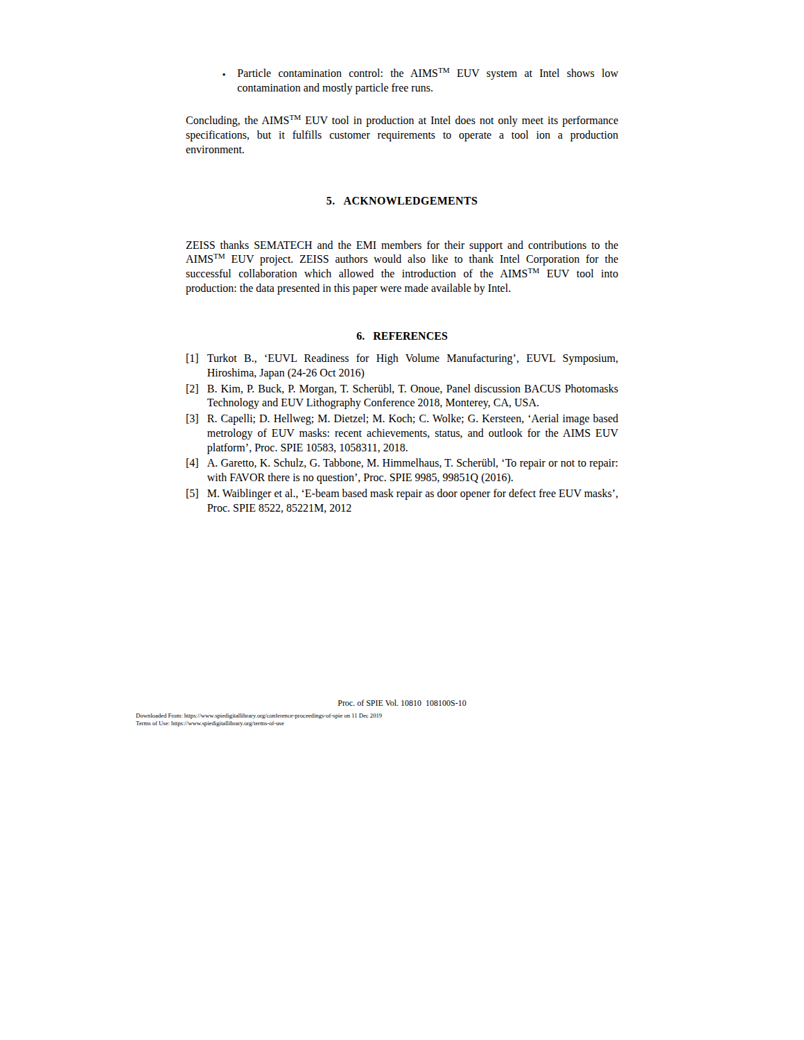▪ Particle contamination control: the AIMSTM EUV system at Intel shows low contamination and mostly particle free runs.
Concluding, the AIMSTM EUV tool in production at Intel does not only meet its performance specifications, but it fulfills customer requirements to operate a tool ion a production environment.
5. ACKNOWLEDGEMENTS
ZEISS thanks SEMATECH and the EMI members for their support and contributions to the AIMSTM EUV project. ZEISS authors would also like to thank Intel Corporation for the successful collaboration which allowed the introduction of the AIMSTM EUV tool into production: the data presented in this paper were made available by Intel.
6. REFERENCES
[1] Turkot B., ‘EUVL Readiness for High Volume Manufacturing’, EUVL Symposium, Hiroshima, Japan (24-26 Oct 2016)
[2] B. Kim, P. Buck, P. Morgan, T. Scherübl, T. Onoue, Panel discussion BACUS Photomasks Technology and EUV Lithography Conference 2018, Monterey, CA, USA.
[3] R. Capelli; D. Hellweg; M. Dietzel; M. Koch; C. Wolke; G. Kersteen, ‘Aerial image based metrology of EUV masks: recent achievements, status, and outlook for the AIMS EUV platform’, Proc. SPIE 10583, 1058311, 2018.
[4] A. Garetto, K. Schulz, G. Tabbone, M. Himmelhaus, T. Scherübl, ‘To repair or not to repair: with FAVOR there is no question’, Proc. SPIE 9985, 99851Q (2016).
[5] M. Waiblinger et al., ‘E-beam based mask repair as door opener for defect free EUV masks’, Proc. SPIE 8522, 85221M, 2012
Proc. of SPIE Vol. 10810 108100S-10
Downloaded From: https://www.spiedigitallibrary.org/conference-proceedings-of-spie on 11 Dec 2019
Terms of Use: https://www.spiedigitallibrary.org/terms-of-use